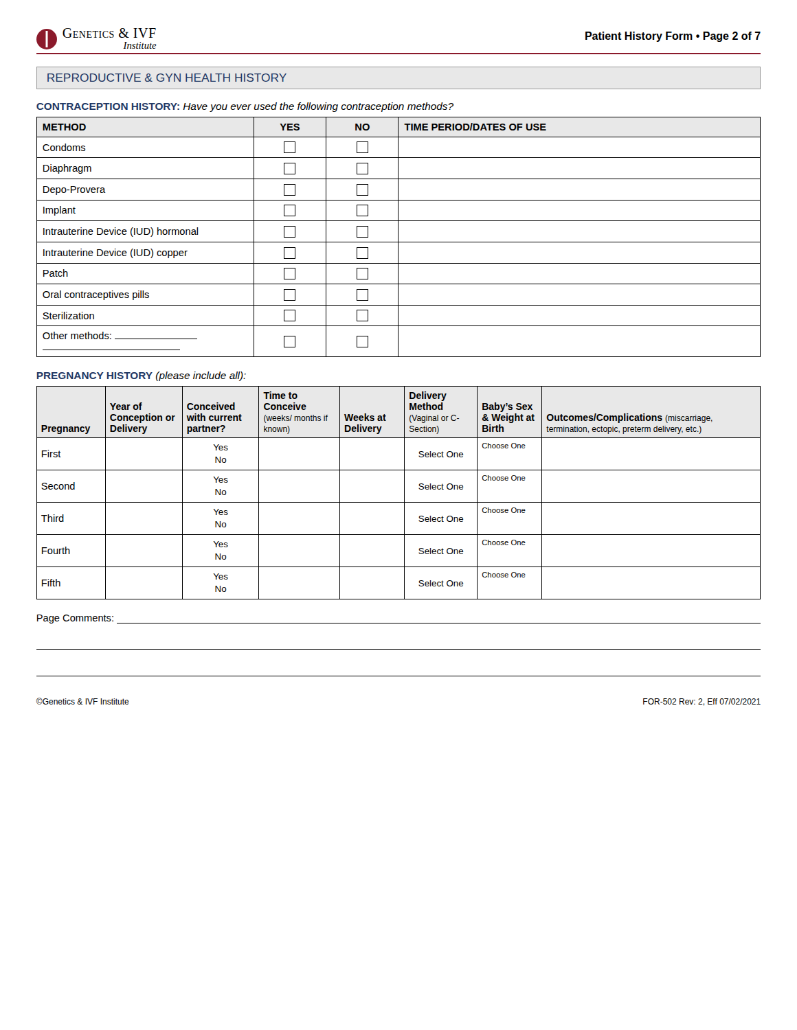Genetics & IVF
Institute
Patient History Form • Page 2 of 7
REPRODUCTIVE & GYN HEALTH HISTORY
CONTRACEPTION HISTORY: Have you ever used the following contraception methods?
| METHOD | YES | NO | TIME PERIOD/DATES OF USE |
| --- | --- | --- | --- |
| Condoms | | | |
| Diaphragm | | | |
| Depo-Provera | | | |
| Implant | | | |
| Intrauterine Device (IUD) hormonal | | | |
| Intrauterine Device (IUD) copper | | | |
| Patch | | | |
| Oral contraceptives pills | | | |
| Sterilization | | | |
| Other methods: | | | |
PREGNANCY HISTORY (please include all):
| Pregnancy | Year of Conception or Delivery | Conceived with current partner? | Time to Conceive (weeks/ months if known) | Weeks at Delivery | Delivery Method (Vaginal or C-Section) | Baby’s Sex & Weight at Birth | Outcomes/Complications (miscarriage, termination, ectopic, preterm delivery, etc.) |
| --- | --- | --- | --- | --- | --- | --- | --- |
| First | | Yes No | | | Select One | Choose One | |
| Second | | Yes No | | | Select One | Choose One | |
| Third | | Yes No | | | Select One | Choose One | |
| Fourth | | Yes No | | | Select One | Choose One | |
| Fifth | | Yes No | | | Select One | Choose One | |
Page Comments:
©Genetics & IVF Institute
FOR-502 Rev: 2, Eff 07/02/2021